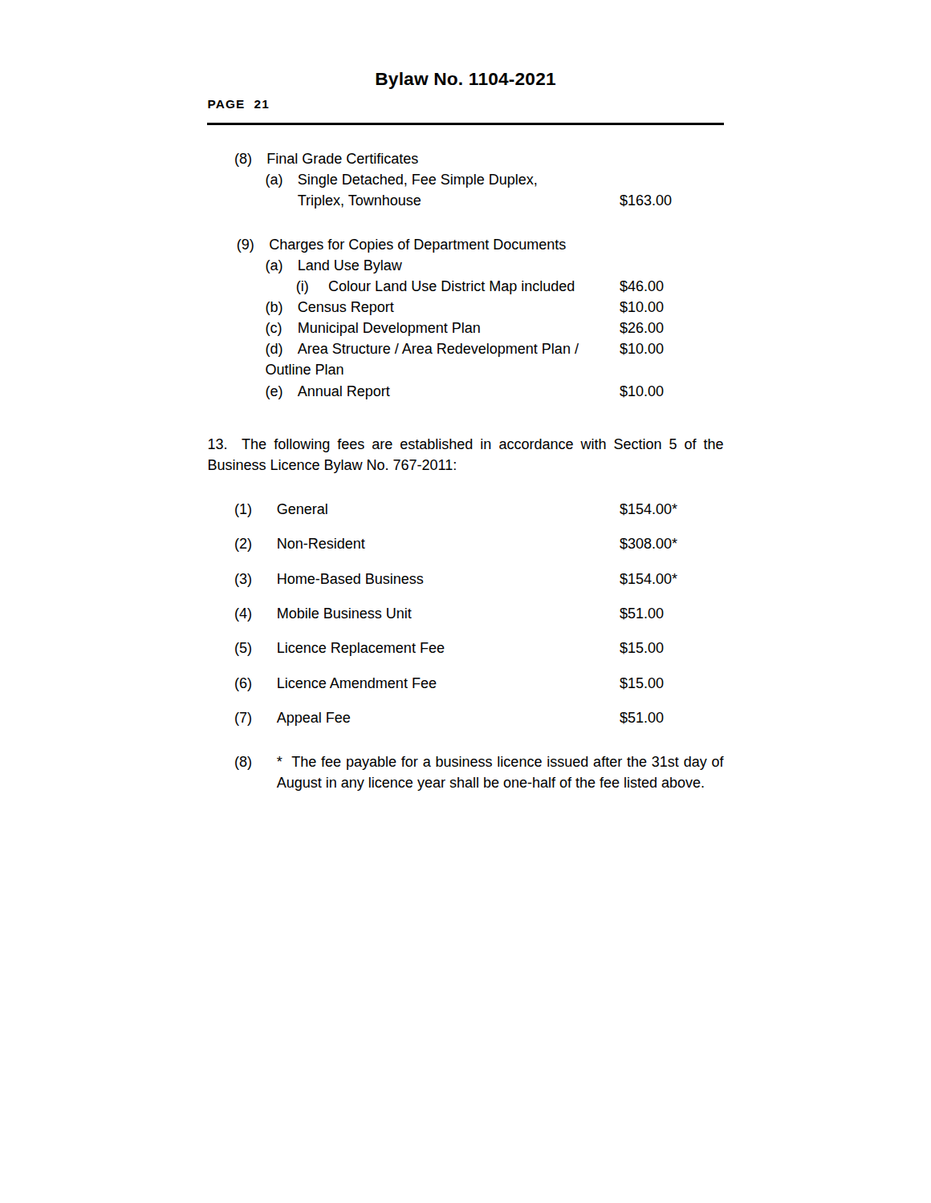Bylaw No. 1104-2021
PAGE 21
(8) Final Grade Certificates
(a) Single Detached, Fee Simple Duplex,
Triplex, Townhouse
$163.00
(9) Charges for Copies of Department Documents
(a) Land Use Bylaw
(i) Colour Land Use District Map included
$46.00
(b) Census Report
$10.00
(c) Municipal Development Plan
$26.00
(d) Area Structure / Area Redevelopment Plan / Outline Plan
$10.00
(e) Annual Report
$10.00
13. The following fees are established in accordance with Section 5 of the Business Licence Bylaw No. 767-2011:
(1)
General
$154.00*
(2)
Non-Resident
$308.00*
(3)
Home-Based Business
$154.00*
(4)
Mobile Business Unit
$51.00
(5)
Licence Replacement Fee
$15.00
(6)
Licence Amendment Fee
$15.00
(7)
Appeal Fee
$51.00
(8)
* The fee payable for a business licence issued after the 31st day of August in any licence year shall be one-half of the fee listed above.